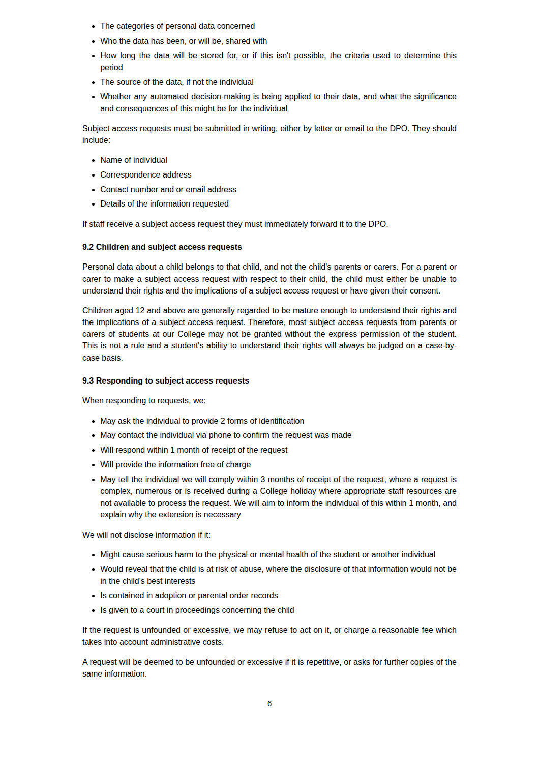The categories of personal data concerned
Who the data has been, or will be, shared with
How long the data will be stored for, or if this isn't possible, the criteria used to determine this period
The source of the data, if not the individual
Whether any automated decision-making is being applied to their data, and what the significance and consequences of this might be for the individual
Subject access requests must be submitted in writing, either by letter or email to the DPO. They should include:
Name of individual
Correspondence address
Contact number and or email address
Details of the information requested
If staff receive a subject access request they must immediately forward it to the DPO.
9.2 Children and subject access requests
Personal data about a child belongs to that child, and not the child's parents or carers. For a parent or carer to make a subject access request with respect to their child, the child must either be unable to understand their rights and the implications of a subject access request or have given their consent.
Children aged 12 and above are generally regarded to be mature enough to understand their rights and the implications of a subject access request. Therefore, most subject access requests from parents or carers of students at our College may not be granted without the express permission of the student. This is not a rule and a student's ability to understand their rights will always be judged on a case-by-case basis.
9.3 Responding to subject access requests
When responding to requests, we:
May ask the individual to provide 2 forms of identification
May contact the individual via phone to confirm the request was made
Will respond within 1 month of receipt of the request
Will provide the information free of charge
May tell the individual we will comply within 3 months of receipt of the request, where a request is complex, numerous or is received during a College holiday where appropriate staff resources are not available to process the request. We will aim to inform the individual of this within 1 month, and explain why the extension is necessary
We will not disclose information if it:
Might cause serious harm to the physical or mental health of the student or another individual
Would reveal that the child is at risk of abuse, where the disclosure of that information would not be in the child's best interests
Is contained in adoption or parental order records
Is given to a court in proceedings concerning the child
If the request is unfounded or excessive, we may refuse to act on it, or charge a reasonable fee which takes into account administrative costs.
A request will be deemed to be unfounded or excessive if it is repetitive, or asks for further copies of the same information.
6